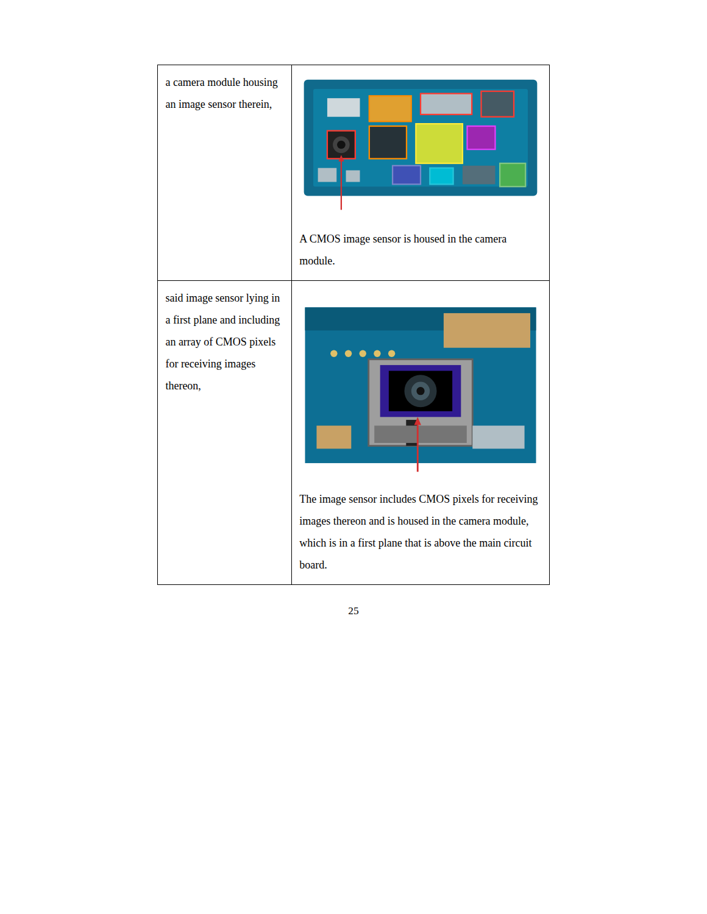| a camera module housing an image sensor therein, | A CMOS image sensor is housed in the camera module. |
| said image sensor lying in a first plane and including an array of CMOS pixels for receiving images thereon, | The image sensor includes CMOS pixels for receiving images thereon and is housed in the camera module, which is in a first plane that is above the main circuit board. |
25